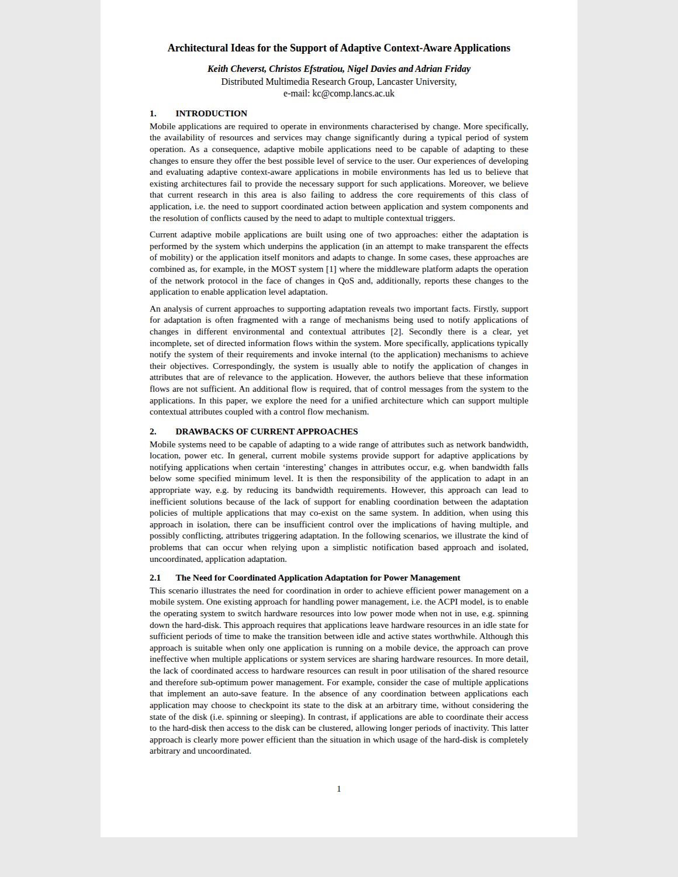Architectural Ideas for the Support of Adaptive Context-Aware Applications
Keith Cheverst, Christos Efstratiou, Nigel Davies and Adrian Friday
Distributed Multimedia Research Group, Lancaster University, e-mail: kc@comp.lancs.ac.uk
1. Introduction
Mobile applications are required to operate in environments characterised by change. More specifically, the availability of resources and services may change significantly during a typical period of system operation. As a consequence, adaptive mobile applications need to be capable of adapting to these changes to ensure they offer the best possible level of service to the user. Our experiences of developing and evaluating adaptive context-aware applications in mobile environments has led us to believe that existing architectures fail to provide the necessary support for such applications. Moreover, we believe that current research in this area is also failing to address the core requirements of this class of application, i.e. the need to support coordinated action between application and system components and the resolution of conflicts caused by the need to adapt to multiple contextual triggers.
Current adaptive mobile applications are built using one of two approaches: either the adaptation is performed by the system which underpins the application (in an attempt to make transparent the effects of mobility) or the application itself monitors and adapts to change. In some cases, these approaches are combined as, for example, in the MOST system [1] where the middleware platform adapts the operation of the network protocol in the face of changes in QoS and, additionally, reports these changes to the application to enable application level adaptation.
An analysis of current approaches to supporting adaptation reveals two important facts. Firstly, support for adaptation is often fragmented with a range of mechanisms being used to notify applications of changes in different environmental and contextual attributes [2]. Secondly there is a clear, yet incomplete, set of directed information flows within the system. More specifically, applications typically notify the system of their requirements and invoke internal (to the application) mechanisms to achieve their objectives. Correspondingly, the system is usually able to notify the application of changes in attributes that are of relevance to the application. However, the authors believe that these information flows are not sufficient. An additional flow is required, that of control messages from the system to the applications. In this paper, we explore the need for a unified architecture which can support multiple contextual attributes coupled with a control flow mechanism.
2. Drawbacks of Current Approaches
Mobile systems need to be capable of adapting to a wide range of attributes such as network bandwidth, location, power etc. In general, current mobile systems provide support for adaptive applications by notifying applications when certain ‘interesting’ changes in attributes occur, e.g. when bandwidth falls below some specified minimum level. It is then the responsibility of the application to adapt in an appropriate way, e.g. by reducing its bandwidth requirements. However, this approach can lead to inefficient solutions because of the lack of support for enabling coordination between the adaptation policies of multiple applications that may co-exist on the same system. In addition, when using this approach in isolation, there can be insufficient control over the implications of having multiple, and possibly conflicting, attributes triggering adaptation. In the following scenarios, we illustrate the kind of problems that can occur when relying upon a simplistic notification based approach and isolated, uncoordinated, application adaptation.
2.1 The Need for Coordinated Application Adaptation for Power Management
This scenario illustrates the need for coordination in order to achieve efficient power management on a mobile system. One existing approach for handling power management, i.e. the ACPI model, is to enable the operating system to switch hardware resources into low power mode when not in use, e.g. spinning down the hard-disk. This approach requires that applications leave hardware resources in an idle state for sufficient periods of time to make the transition between idle and active states worthwhile. Although this approach is suitable when only one application is running on a mobile device, the approach can prove ineffective when multiple applications or system services are sharing hardware resources. In more detail, the lack of coordinated access to hardware resources can result in poor utilisation of the shared resource and therefore sub-optimum power management. For example, consider the case of multiple applications that implement an auto-save feature. In the absence of any coordination between applications each application may choose to checkpoint its state to the disk at an arbitrary time, without considering the state of the disk (i.e. spinning or sleeping). In contrast, if applications are able to coordinate their access to the hard-disk then access to the disk can be clustered, allowing longer periods of inactivity. This latter approach is clearly more power efficient than the situation in which usage of the hard-disk is completely arbitrary and uncoordinated.
1